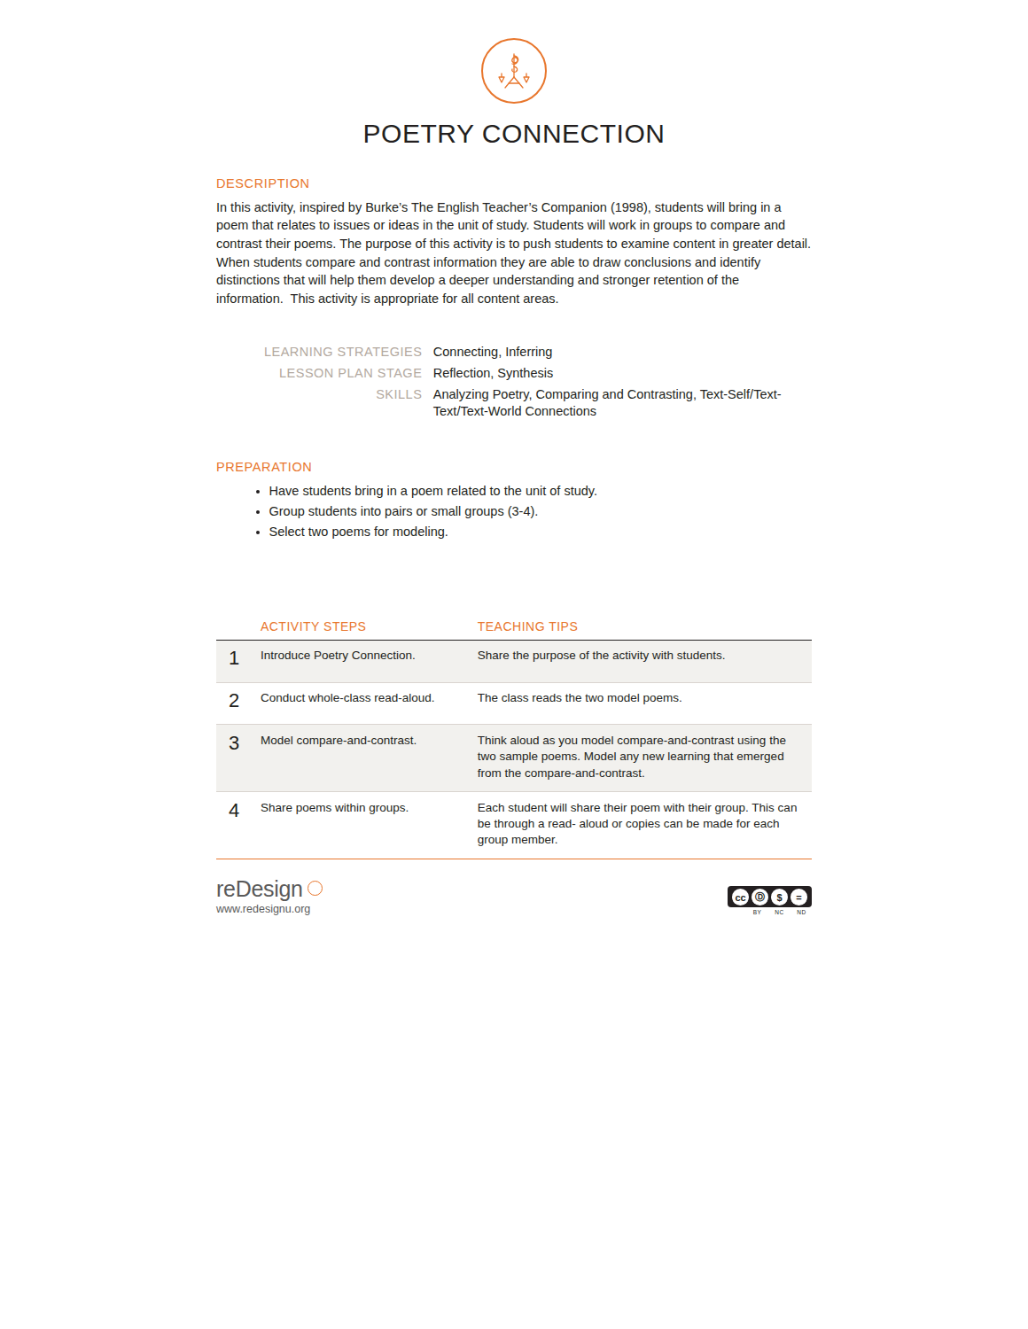POETRY CONNECTION
DESCRIPTION
In this activity, inspired by Burke’s The English Teacher’s Companion (1998), students will bring in a poem that relates to issues or ideas in the unit of study. Students will work in groups to compare and contrast their poems. The purpose of this activity is to push students to examine content in greater detail. When students compare and contrast information they are able to draw conclusions and identify distinctions that will help them develop a deeper understanding and stronger retention of the information. This activity is appropriate for all content areas.
| LEARNING STRATEGIES | Connecting, Inferring |
| LESSON PLAN STAGE | Reflection, Synthesis |
| SKILLS | Analyzing Poetry, Comparing and Contrasting, Text-Self/Text- Text/Text-World Connections |
PREPARATION
Have students bring in a poem related to the unit of study.
Group students into pairs or small groups (3-4).
Select two poems for modeling.
| | ACTIVITY STEPS | TEACHING TIPS |
| --- | --- | --- |
| 1 | Introduce Poetry Connection. | Share the purpose of the activity with students. |
| 2 | Conduct whole-class read-aloud. | The class reads the two model poems. |
| 3 | Model compare-and-contrast. | Think aloud as you model compare-and-contrast using the two sample poems. Model any new learning that emerged from the compare-and-contrast. |
| 4 | Share poems within groups. | Each student will share their poem with their group. This can be through a read- aloud or copies can be made for each group member. |
reDesign
www.redesignu.org
cc Ⓓ $ =
BY NC ND